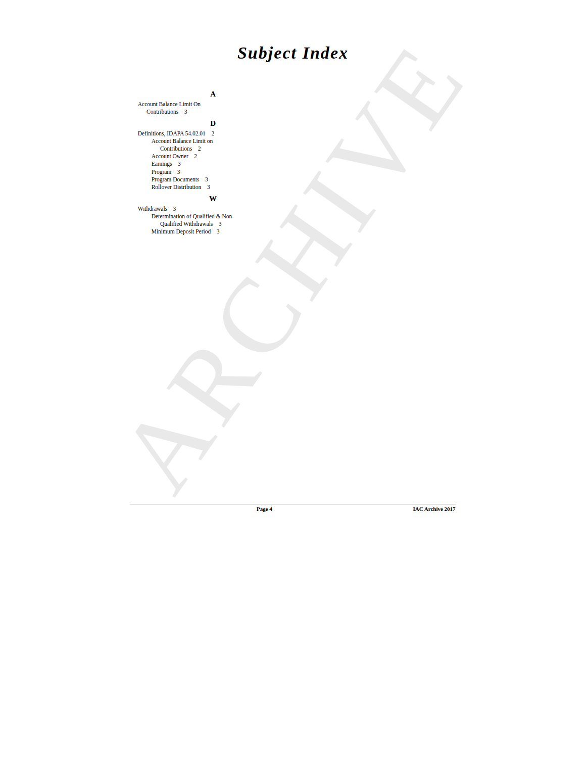ARCHIVE
Subject Index
A
Account Balance Limit On
Contributions3
D
Definitions, IDAPA 54.02.012
Account Balance Limit on
Contributions2
Account Owner2
Earnings3
Program3
Program Documents3
Rollover Distribution3
W
Withdrawals3
Determination of Qualified & Non-
Qualified Withdrawals3
Minimum Deposit Period3
Page 4
IAC Archive 2017